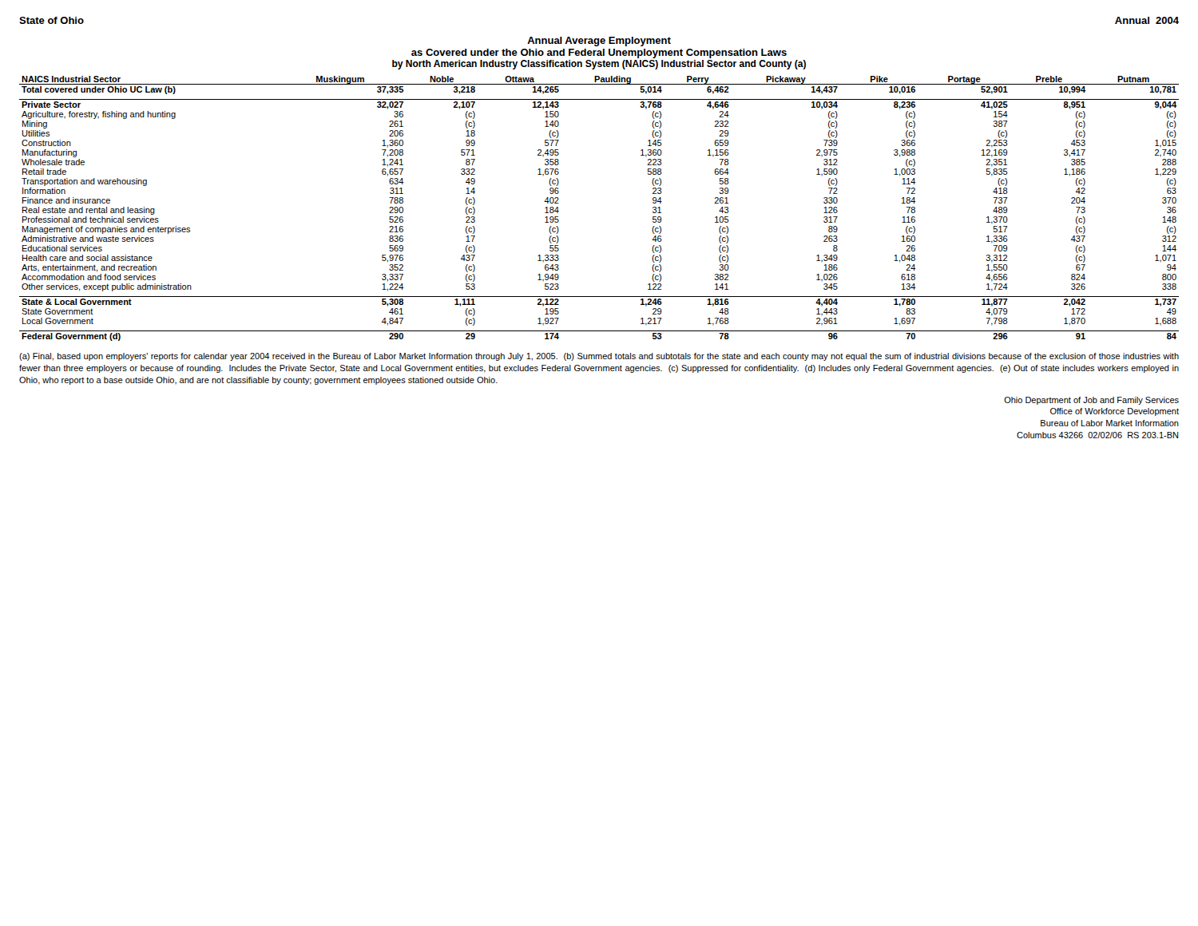State of Ohio
Annual 2004
Annual Average Employment
as Covered under the Ohio and Federal Unemployment Compensation Laws
by North American Industry Classification System (NAICS) Industrial Sector and County (a)
| NAICS Industrial Sector | Muskingum | Noble | Ottawa | Paulding | Perry | Pickaway | Pike | Portage | Preble | Putnam |
| --- | --- | --- | --- | --- | --- | --- | --- | --- | --- | --- |
| Total covered under Ohio UC Law (b) | 37,335 | 3,218 | 14,265 | 5,014 | 6,462 | 14,437 | 10,016 | 52,901 | 10,994 | 10,781 |
| Private Sector | 32,027 | 2,107 | 12,143 | 3,768 | 4,646 | 10,034 | 8,236 | 41,025 | 8,951 | 9,044 |
| Agriculture, forestry, fishing and hunting | 36 | (c) | 150 | (c) | 24 | (c) | (c) | 154 | (c) | (c) |
| Mining | 261 | (c) | 140 | (c) | 232 | (c) | (c) | 387 | (c) | (c) |
| Utilities | 206 | 18 | (c) | (c) | 29 | (c) | (c) | (c) | (c) | (c) |
| Construction | 1,360 | 99 | 577 | 145 | 659 | 739 | 366 | 2,253 | 453 | 1,015 |
| Manufacturing | 7,208 | 571 | 2,495 | 1,360 | 1,156 | 2,975 | 3,988 | 12,169 | 3,417 | 2,740 |
| Wholesale trade | 1,241 | 87 | 358 | 223 | 78 | 312 | (c) | 2,351 | 385 | 288 |
| Retail trade | 6,657 | 332 | 1,676 | 588 | 664 | 1,590 | 1,003 | 5,835 | 1,186 | 1,229 |
| Transportation and warehousing | 634 | 49 | (c) | (c) | 58 | (c) | 114 | (c) | (c) | (c) |
| Information | 311 | 14 | 96 | 23 | 39 | 72 | 72 | 418 | 42 | 63 |
| Finance and insurance | 788 | (c) | 402 | 94 | 261 | 330 | 184 | 737 | 204 | 370 |
| Real estate and rental and leasing | 290 | (c) | 184 | 31 | 43 | 126 | 78 | 489 | 73 | 36 |
| Professional and technical services | 526 | 23 | 195 | 59 | 105 | 317 | 116 | 1,370 | (c) | 148 |
| Management of companies and enterprises | 216 | (c) | (c) | (c) | (c) | 89 | (c) | 517 | (c) | (c) |
| Administrative and waste services | 836 | 17 | (c) | 46 | (c) | 263 | 160 | 1,336 | 437 | 312 |
| Educational services | 569 | (c) | 55 | (c) | (c) | 8 | 26 | 709 | (c) | 144 |
| Health care and social assistance | 5,976 | 437 | 1,333 | (c) | (c) | 1,349 | 1,048 | 3,312 | (c) | 1,071 |
| Arts, entertainment, and recreation | 352 | (c) | 643 | (c) | 30 | 186 | 24 | 1,550 | 67 | 94 |
| Accommodation and food services | 3,337 | (c) | 1,949 | (c) | 382 | 1,026 | 618 | 4,656 | 824 | 800 |
| Other services, except public administration | 1,224 | 53 | 523 | 122 | 141 | 345 | 134 | 1,724 | 326 | 338 |
| State & Local Government | 5,308 | 1,111 | 2,122 | 1,246 | 1,816 | 4,404 | 1,780 | 11,877 | 2,042 | 1,737 |
| State Government | 461 | (c) | 195 | 29 | 48 | 1,443 | 83 | 4,079 | 172 | 49 |
| Local Government | 4,847 | (c) | 1,927 | 1,217 | 1,768 | 2,961 | 1,697 | 7,798 | 1,870 | 1,688 |
| Federal Government (d) | 290 | 29 | 174 | 53 | 78 | 96 | 70 | 296 | 91 | 84 |
(a) Final, based upon employers' reports for calendar year 2004 received in the Bureau of Labor Market Information through July 1, 2005. (b) Summed totals and subtotals for the state and each county may not equal the sum of industrial divisions because of the exclusion of those industries with fewer than three employers or because of rounding. Includes the Private Sector, State and Local Government entities, but excludes Federal Government agencies. (c) Suppressed for confidentiality. (d) Includes only Federal Government agencies. (e) Out of state includes workers employed in Ohio, who report to a base outside Ohio, and are not classifiable by county; government employees stationed outside Ohio.
Ohio Department of Job and Family Services
Office of Workforce Development
Bureau of Labor Market Information
Columbus 43266 02/02/06 RS 203.1-BN